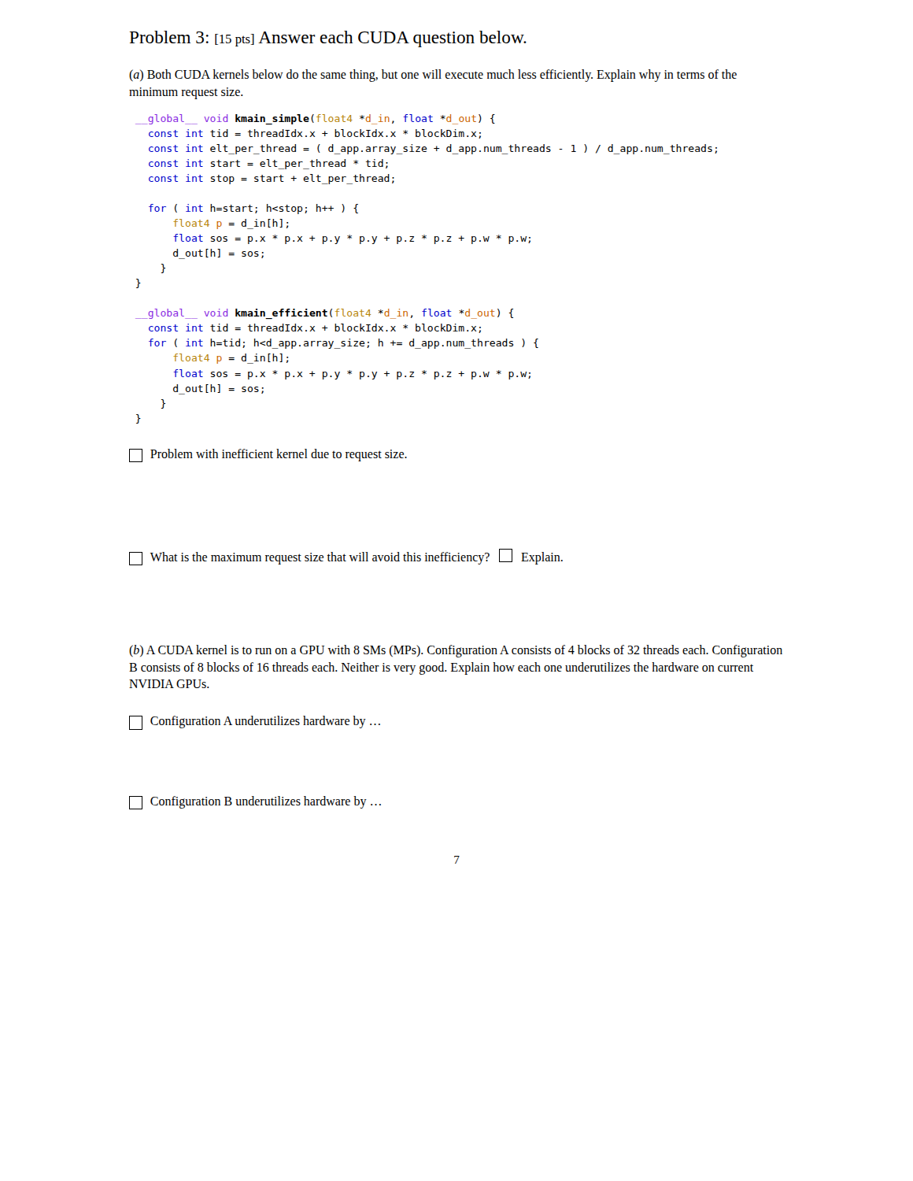Problem 3: [15 pts] Answer each CUDA question below.
(a) Both CUDA kernels below do the same thing, but one will execute much less efficiently. Explain why in terms of the minimum request size.
__global__ void kmain_simple(float4 *d_in, float *d_out) {
  const int tid = threadIdx.x + blockIdx.x * blockDim.x;
  const int elt_per_thread = ( d_app.array_size + d_app.num_threads - 1 ) / d_app.num_threads;
  const int start = elt_per_thread * tid;
  const int stop = start + elt_per_thread;

  for ( int h=start; h<stop; h++ ) {
      float4 p = d_in[h];
      float sos = p.x * p.x + p.y * p.y + p.z * p.z + p.w * p.w;
      d_out[h] = sos;
    }
}

__global__ void kmain_efficient(float4 *d_in, float *d_out) {
  const int tid = threadIdx.x + blockIdx.x * blockDim.x;
  for ( int h=tid; h<d_app.array_size; h += d_app.num_threads ) {
      float4 p = d_in[h];
      float sos = p.x * p.x + p.y * p.y + p.z * p.z + p.w * p.w;
      d_out[h] = sos;
    }
}
Problem with inefficient kernel due to request size.
What is the maximum request size that will avoid this inefficiency? Explain.
(b) A CUDA kernel is to run on a GPU with 8 SMs (MPs). Configuration A consists of 4 blocks of 32 threads each. Configuration B consists of 8 blocks of 16 threads each. Neither is very good. Explain how each one underutilizes the hardware on current NVIDIA GPUs.
Configuration A underutilizes hardware by …
Configuration B underutilizes hardware by …
7